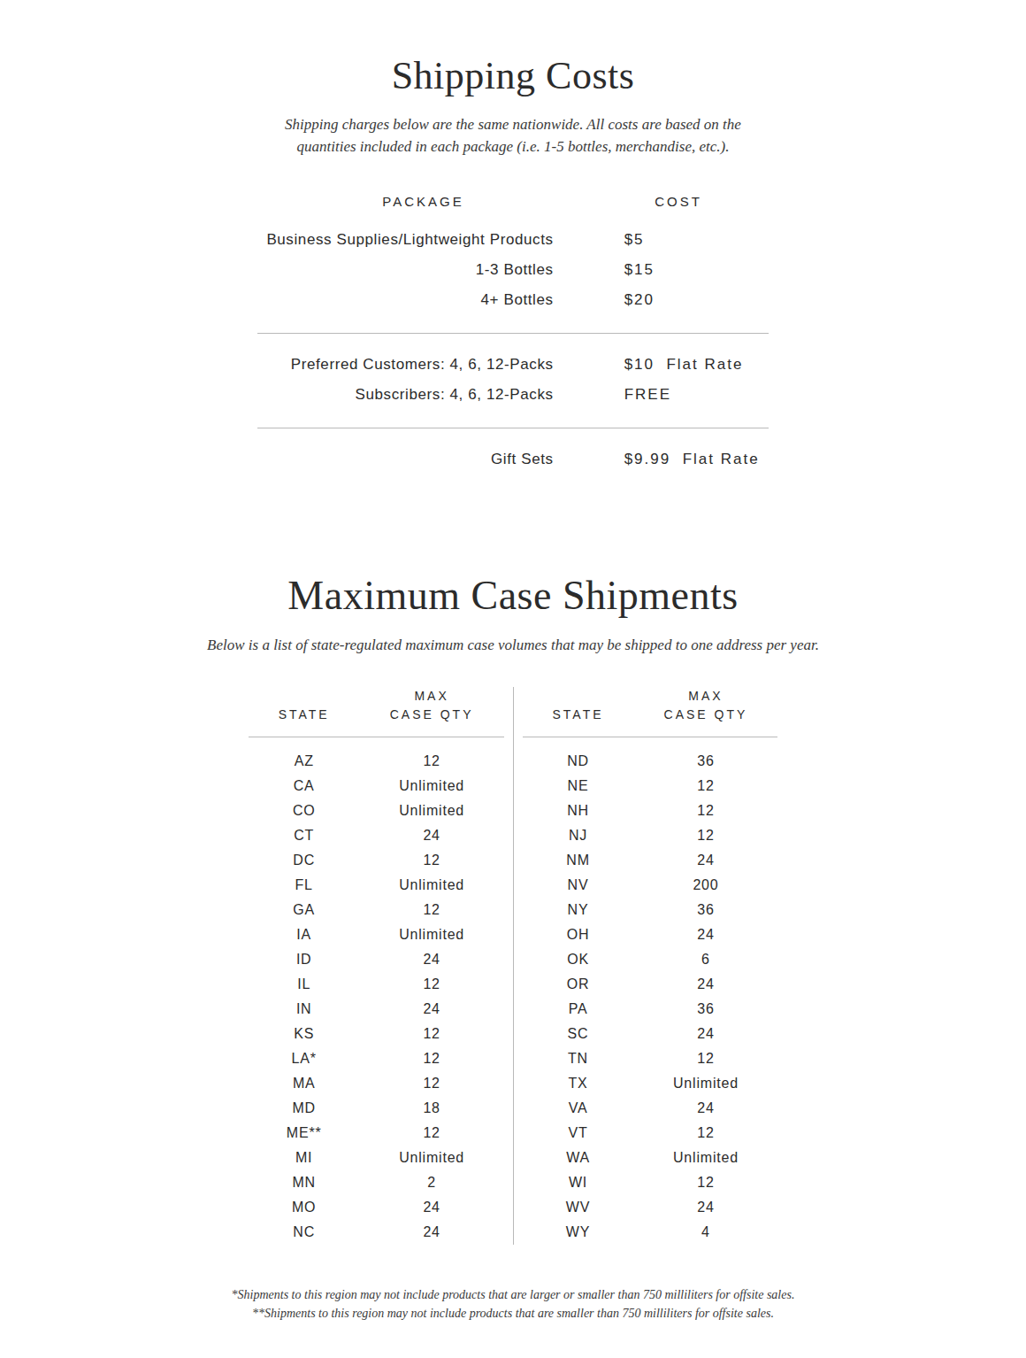Shipping Costs
Shipping charges below are the same nationwide. All costs are based on the quantities included in each package (i.e. 1-5 bottles, merchandise, etc.).
| PACKAGE | COST |
| --- | --- |
| Business Supplies/Lightweight Products | $5 |
| 1-3 Bottles | $15 |
| 4+ Bottles | $20 |
| Preferred Customers: 4, 6, 12-Packs | $10 Flat Rate |
| Subscribers: 4, 6, 12-Packs | FREE |
| Gift Sets | $9.99 Flat Rate |
Maximum Case Shipments
Below is a list of state-regulated maximum case volumes that may be shipped to one address per year.
| STATE | MAX CASE QTY |
| --- | --- |
| AZ | 12 |
| CA | Unlimited |
| CO | Unlimited |
| CT | 24 |
| DC | 12 |
| FL | Unlimited |
| GA | 12 |
| IA | Unlimited |
| ID | 24 |
| IL | 12 |
| IN | 24 |
| KS | 12 |
| LA* | 12 |
| MA | 12 |
| MD | 18 |
| ME** | 12 |
| MI | Unlimited |
| MN | 2 |
| MO | 24 |
| NC | 24 |
| STATE | MAX CASE QTY |
| --- | --- |
| ND | 36 |
| NE | 12 |
| NH | 12 |
| NJ | 12 |
| NM | 24 |
| NV | 200 |
| NY | 36 |
| OH | 24 |
| OK | 6 |
| OR | 24 |
| PA | 36 |
| SC | 24 |
| TN | 12 |
| TX | Unlimited |
| VA | 24 |
| VT | 12 |
| WA | Unlimited |
| WI | 12 |
| WV | 24 |
| WY | 4 |
*Shipments to this region may not include products that are larger or smaller than 750 milliliters for offsite sales.
**Shipments to this region may not include products that are smaller than 750 milliliters for offsite sales.